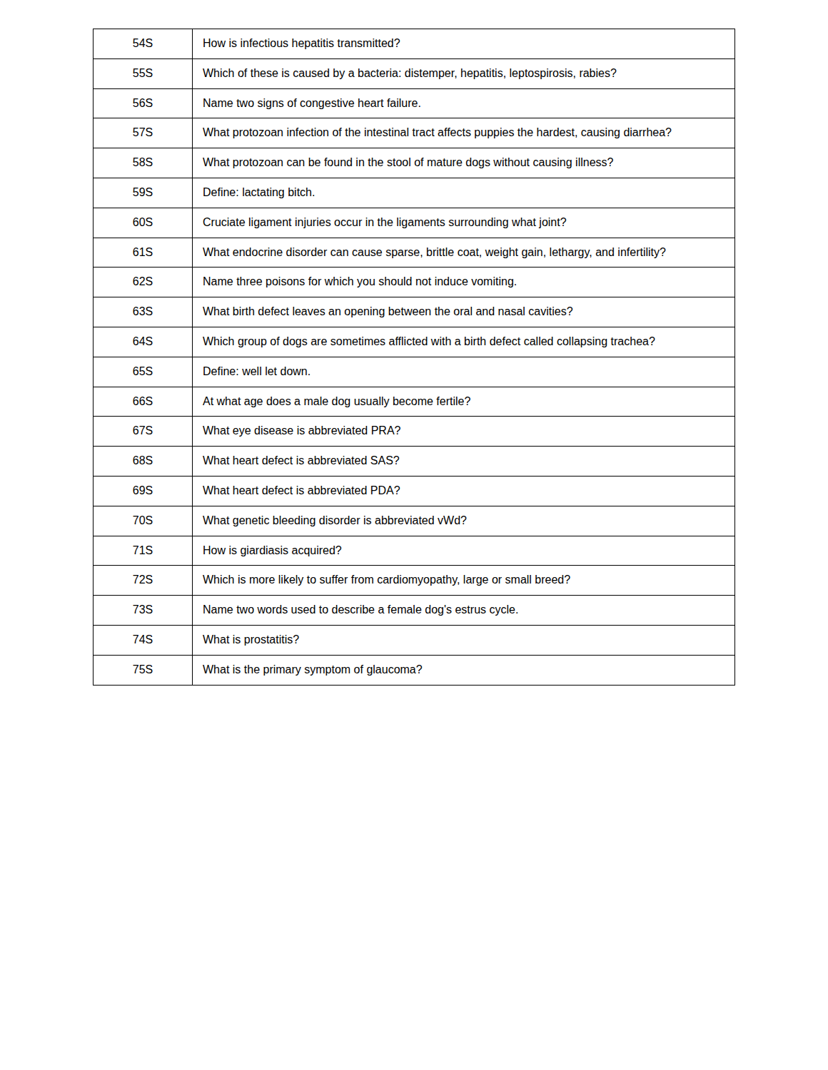| 54S | How is infectious hepatitis transmitted? |
| 55S | Which of these is caused by a bacteria: distemper, hepatitis, leptospirosis, rabies? |
| 56S | Name two signs of congestive heart failure. |
| 57S | What protozoan infection of the intestinal tract affects puppies the hardest, causing diarrhea? |
| 58S | What protozoan can be found in the stool of mature dogs without causing illness? |
| 59S | Define: lactating bitch. |
| 60S | Cruciate ligament injuries occur in the ligaments surrounding what joint? |
| 61S | What endocrine disorder can cause sparse, brittle coat, weight gain, lethargy, and infertility? |
| 62S | Name three poisons for which you should not induce vomiting. |
| 63S | What birth defect leaves an opening between the oral and nasal cavities? |
| 64S | Which group of dogs are sometimes afflicted with a birth defect called collapsing trachea? |
| 65S | Define: well let down. |
| 66S | At what age does a male dog usually become fertile? |
| 67S | What eye disease is abbreviated PRA? |
| 68S | What heart defect is abbreviated SAS? |
| 69S | What heart defect is abbreviated PDA? |
| 70S | What genetic bleeding disorder is abbreviated vWd? |
| 71S | How is giardiasis acquired? |
| 72S | Which is more likely to suffer from cardiomyopathy, large or small breed? |
| 73S | Name two words used to describe a female dog's estrus cycle. |
| 74S | What is prostatitis? |
| 75S | What is the primary symptom of glaucoma? |